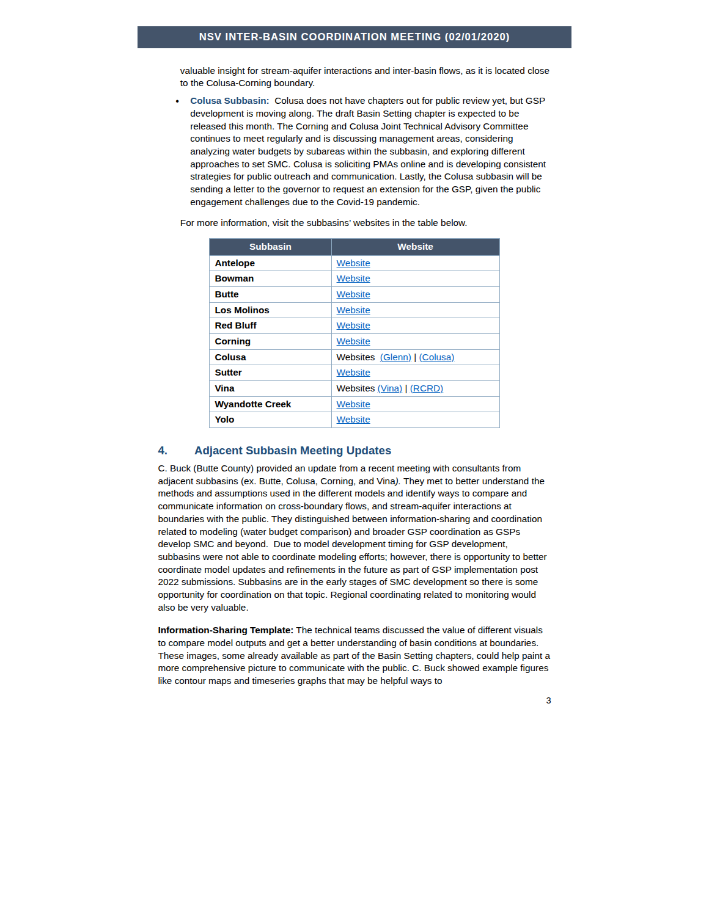NSV INTER-BASIN COORDINATION MEETING (02/01/2020)
valuable insight for stream-aquifer interactions and inter-basin flows, as it is located close to the Colusa-Corning boundary.
Colusa Subbasin: Colusa does not have chapters out for public review yet, but GSP development is moving along. The draft Basin Setting chapter is expected to be released this month. The Corning and Colusa Joint Technical Advisory Committee continues to meet regularly and is discussing management areas, considering analyzing water budgets by subareas within the subbasin, and exploring different approaches to set SMC. Colusa is soliciting PMAs online and is developing consistent strategies for public outreach and communication. Lastly, the Colusa subbasin will be sending a letter to the governor to request an extension for the GSP, given the public engagement challenges due to the Covid-19 pandemic.
For more information, visit the subbasins’ websites in the table below.
| Subbasin | Website |
| --- | --- |
| Antelope | Website |
| Bowman | Website |
| Butte | Website |
| Los Molinos | Website |
| Red Bluff | Website |
| Corning | Website |
| Colusa | Websites (Glenn) / (Colusa) |
| Sutter | Website |
| Vina | Websites (Vina) / (RCRD) |
| Wyandotte Creek | Website |
| Yolo | Website |
4. Adjacent Subbasin Meeting Updates
C. Buck (Butte County) provided an update from a recent meeting with consultants from adjacent subbasins (ex. Butte, Colusa, Corning, and Vina). They met to better understand the methods and assumptions used in the different models and identify ways to compare and communicate information on cross-boundary flows, and stream-aquifer interactions at boundaries with the public. They distinguished between information-sharing and coordination related to modeling (water budget comparison) and broader GSP coordination as GSPs develop SMC and beyond. Due to model development timing for GSP development, subbasins were not able to coordinate modeling efforts; however, there is opportunity to better coordinate model updates and refinements in the future as part of GSP implementation post 2022 submissions. Subbasins are in the early stages of SMC development so there is some opportunity for coordination on that topic. Regional coordinating related to monitoring would also be very valuable.
Information-Sharing Template: The technical teams discussed the value of different visuals to compare model outputs and get a better understanding of basin conditions at boundaries. These images, some already available as part of the Basin Setting chapters, could help paint a more comprehensive picture to communicate with the public. C. Buck showed example figures like contour maps and timeseries graphs that may be helpful ways to
3